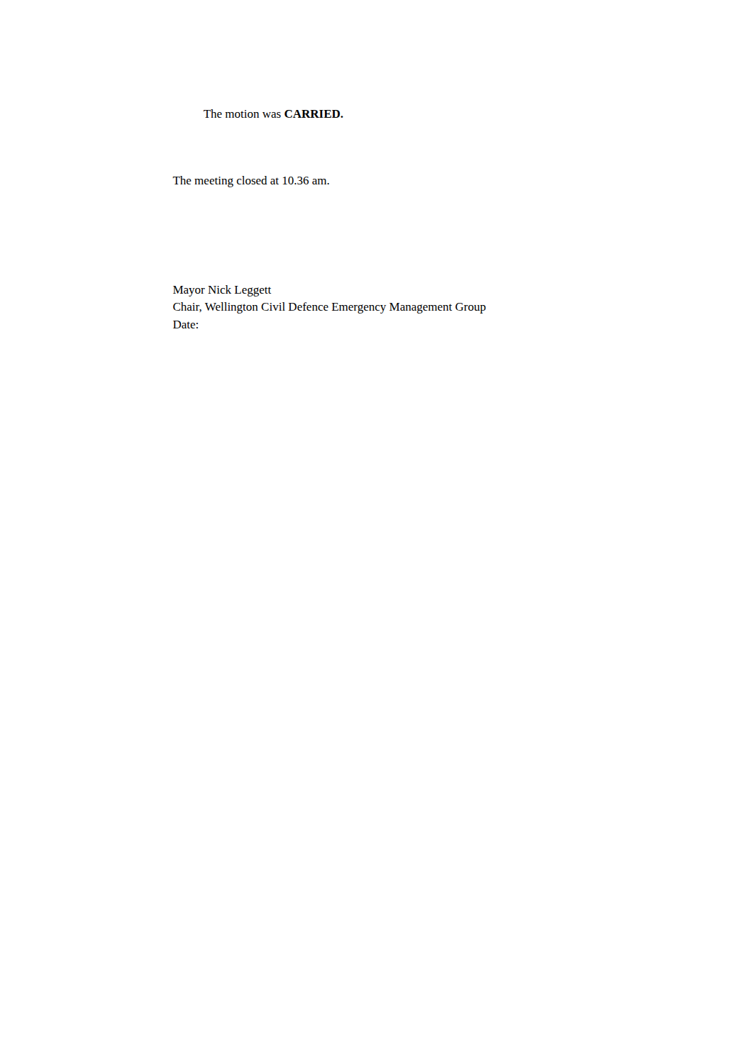The motion was CARRIED.
The meeting closed at 10.36 am.
Mayor Nick Leggett
Chair, Wellington Civil Defence Emergency Management Group
Date: